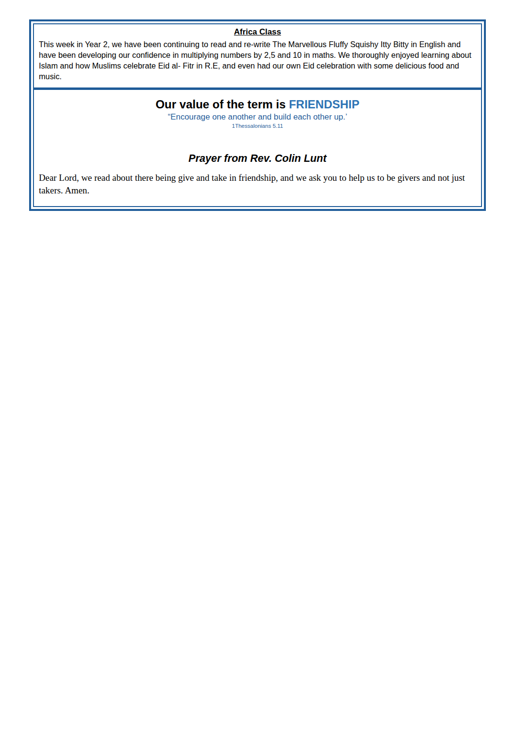Africa Class
This week in Year 2, we have been continuing to read and re-write The Marvellous Fluffy Squishy Itty Bitty in English and have been developing our confidence in multiplying numbers by 2,5 and 10 in maths. We thoroughly enjoyed learning about Islam and how Muslims celebrate Eid al- Fitr in R.E, and even had our own Eid celebration with some delicious food and music.
Our value of the term is FRIENDSHIP
“Encourage one another and build each other up.’
1Thessalonians 5.11
Prayer from Rev. Colin Lunt
Dear Lord, we read about there being give and take in friendship, and we ask you to help us to be givers and not just takers. Amen.